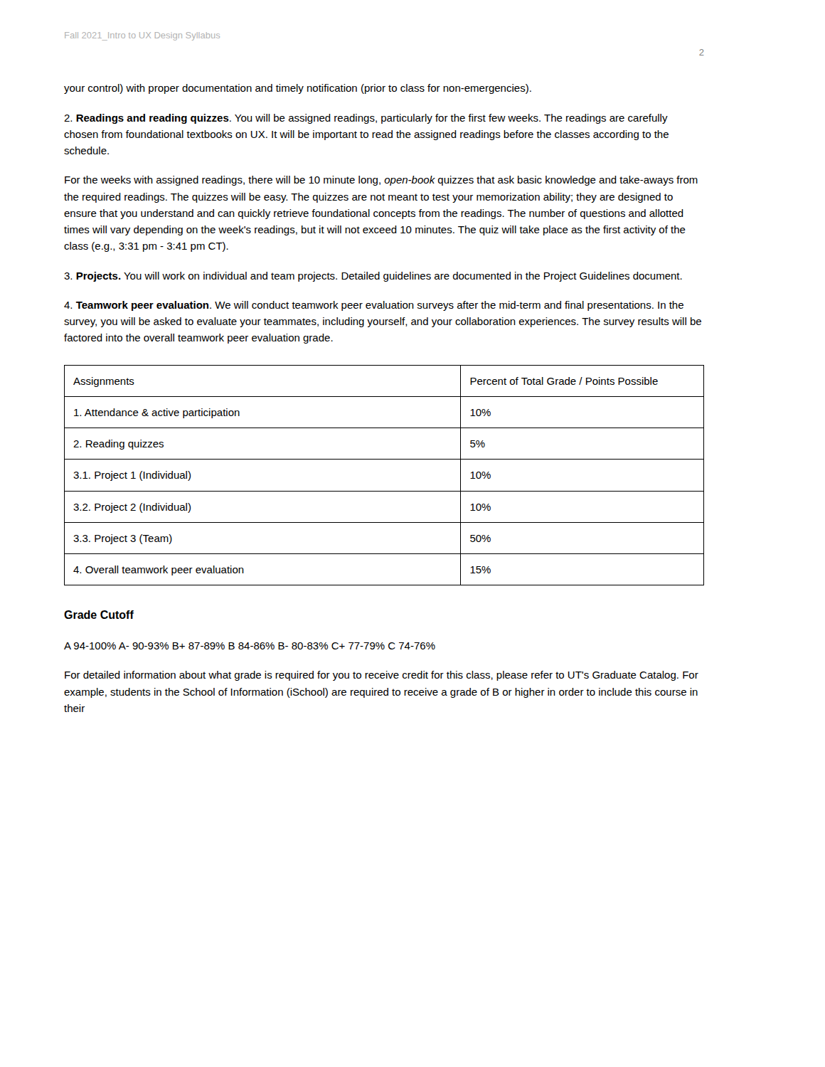Fall 2021_Intro to UX Design Syllabus
2
your control) with proper documentation and timely notification (prior to class for non-emergencies).
2. Readings and reading quizzes. You will be assigned readings, particularly for the first few weeks. The readings are carefully chosen from foundational textbooks on UX. It will be important to read the assigned readings before the classes according to the schedule.
For the weeks with assigned readings, there will be 10 minute long, open-book quizzes that ask basic knowledge and take-aways from the required readings. The quizzes will be easy. The quizzes are not meant to test your memorization ability; they are designed to ensure that you understand and can quickly retrieve foundational concepts from the readings. The number of questions and allotted times will vary depending on the week's readings, but it will not exceed 10 minutes. The quiz will take place as the first activity of the class (e.g., 3:31 pm - 3:41 pm CT).
3. Projects. You will work on individual and team projects. Detailed guidelines are documented in the Project Guidelines document.
4. Teamwork peer evaluation. We will conduct teamwork peer evaluation surveys after the mid-term and final presentations. In the survey, you will be asked to evaluate your teammates, including yourself, and your collaboration experiences. The survey results will be factored into the overall teamwork peer evaluation grade.
| Assignments | Percent of Total Grade / Points Possible |
| 1. Attendance & active participation | 10% |
| 2. Reading quizzes | 5% |
| 3.1. Project 1 (Individual) | 10% |
| 3.2. Project 2 (Individual) | 10% |
| 3.3. Project 3 (Team) | 50% |
| 4. Overall teamwork peer evaluation | 15% |
Grade Cutoff
A 94-100% A- 90-93% B+ 87-89% B 84-86% B- 80-83% C+ 77-79% C 74-76%
For detailed information about what grade is required for you to receive credit for this class, please refer to UT's Graduate Catalog. For example, students in the School of Information (iSchool) are required to receive a grade of B or higher in order to include this course in their